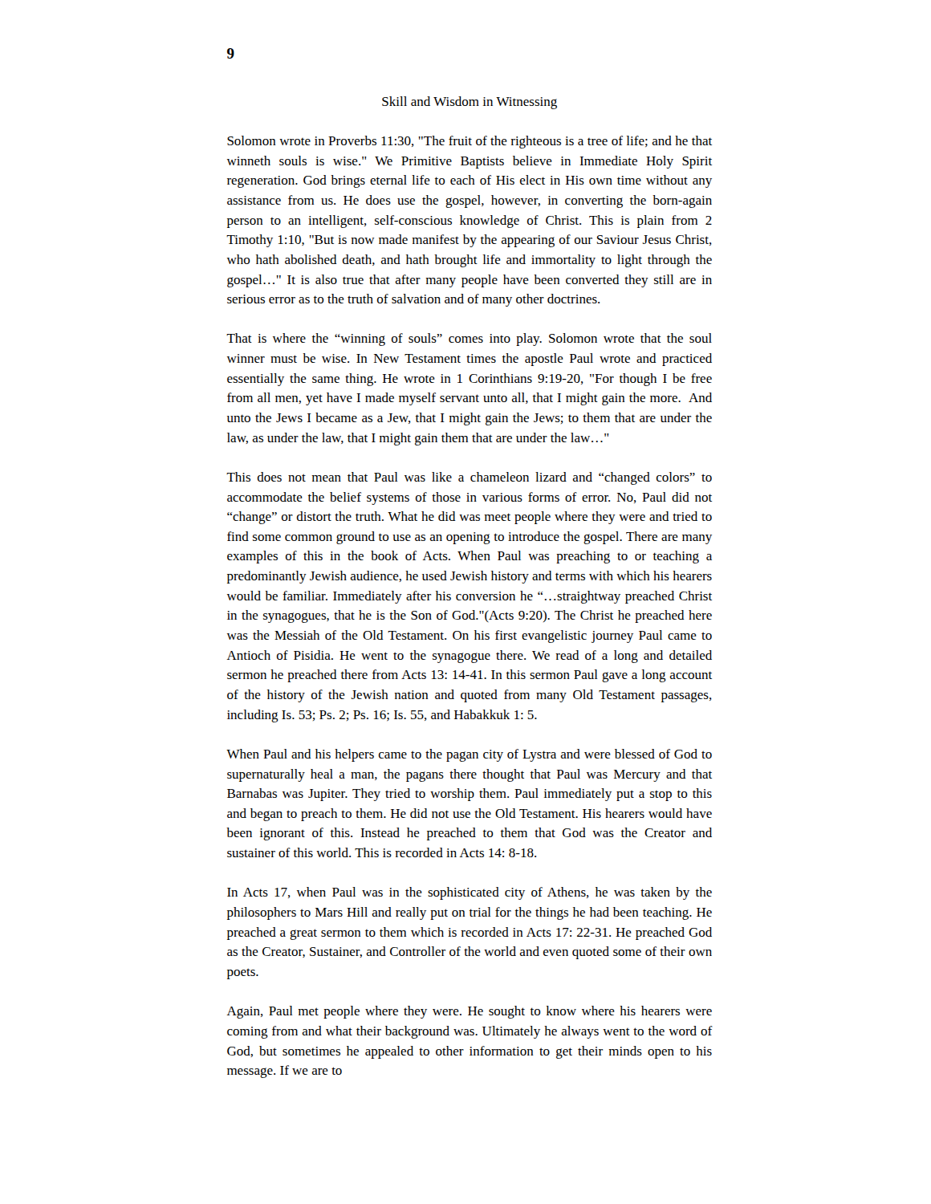9
Skill and Wisdom in Witnessing
Solomon wrote in Proverbs 11:30, "The fruit of the righteous is a tree of life; and he that winneth souls is wise." We Primitive Baptists believe in Immediate Holy Spirit regeneration. God brings eternal life to each of His elect in His own time without any assistance from us. He does use the gospel, however, in converting the born-again person to an intelligent, self-conscious knowledge of Christ. This is plain from 2 Timothy 1:10, "But is now made manifest by the appearing of our Saviour Jesus Christ, who hath abolished death, and hath brought life and immortality to light through the gospel…" It is also true that after many people have been converted they still are in serious error as to the truth of salvation and of many other doctrines.
That is where the “winning of souls” comes into play. Solomon wrote that the soul winner must be wise. In New Testament times the apostle Paul wrote and practiced essentially the same thing. He wrote in 1 Corinthians 9:19-20, "For though I be free from all men, yet have I made myself servant unto all, that I might gain the more. And unto the Jews I became as a Jew, that I might gain the Jews; to them that are under the law, as under the law, that I might gain them that are under the law…"
This does not mean that Paul was like a chameleon lizard and “changed colors” to accommodate the belief systems of those in various forms of error. No, Paul did not “change” or distort the truth. What he did was meet people where they were and tried to find some common ground to use as an opening to introduce the gospel. There are many examples of this in the book of Acts. When Paul was preaching to or teaching a predominantly Jewish audience, he used Jewish history and terms with which his hearers would be familiar. Immediately after his conversion he “…straightway preached Christ in the synagogues, that he is the Son of God."(Acts 9:20). The Christ he preached here was the Messiah of the Old Testament. On his first evangelistic journey Paul came to Antioch of Pisidia. He went to the synagogue there. We read of a long and detailed sermon he preached there from Acts 13: 14-41. In this sermon Paul gave a long account of the history of the Jewish nation and quoted from many Old Testament passages, including Is. 53; Ps. 2; Ps. 16; Is. 55, and Habakkuk 1: 5.
When Paul and his helpers came to the pagan city of Lystra and were blessed of God to supernaturally heal a man, the pagans there thought that Paul was Mercury and that Barnabas was Jupiter. They tried to worship them. Paul immediately put a stop to this and began to preach to them. He did not use the Old Testament. His hearers would have been ignorant of this. Instead he preached to them that God was the Creator and sustainer of this world. This is recorded in Acts 14: 8-18.
In Acts 17, when Paul was in the sophisticated city of Athens, he was taken by the philosophers to Mars Hill and really put on trial for the things he had been teaching. He preached a great sermon to them which is recorded in Acts 17: 22-31. He preached God as the Creator, Sustainer, and Controller of the world and even quoted some of their own poets.
Again, Paul met people where they were. He sought to know where his hearers were coming from and what their background was. Ultimately he always went to the word of God, but sometimes he appealed to other information to get their minds open to his message. If we are to